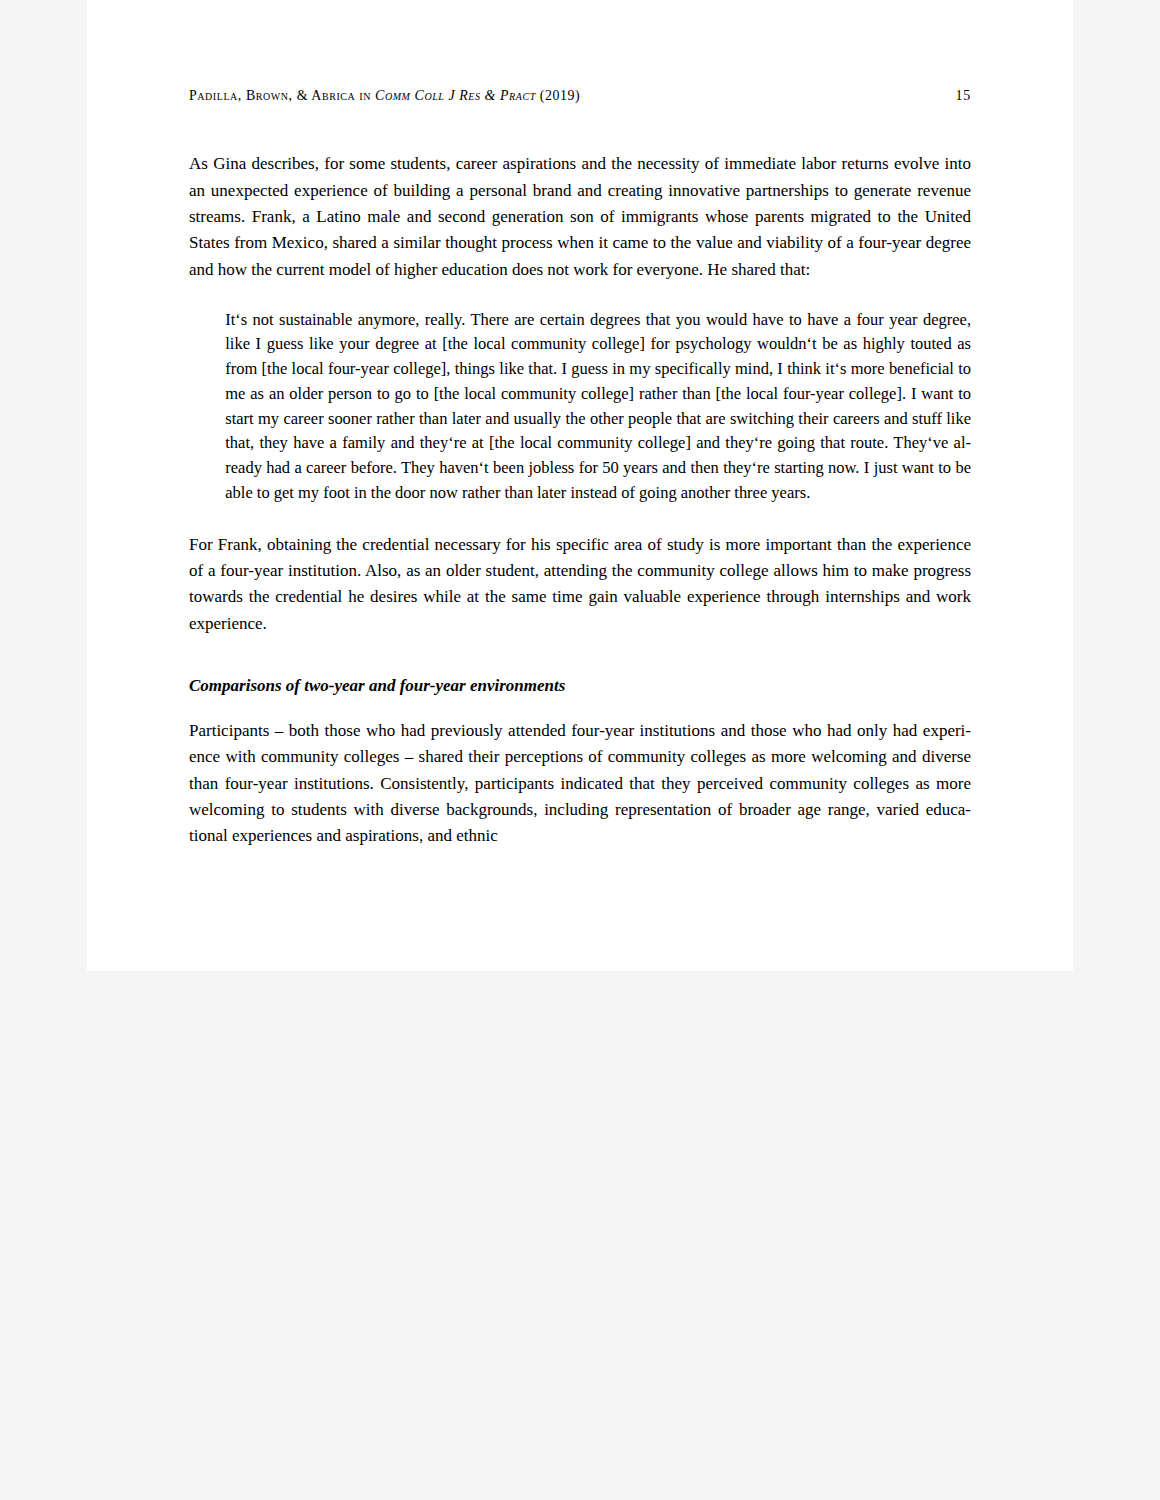Padilla, Brown, & Abrica in Comm Coll J Res & Pract (2019) 15
As Gina describes, for some students, career aspirations and the necessity of immediate labor returns evolve into an unexpected experience of building a personal brand and creating innovative partnerships to generate revenue streams. Frank, a Latino male and second generation son of immigrants whose parents migrated to the United States from Mexico, shared a similar thought process when it came to the value and viability of a four-year degree and how the current model of higher education does not work for everyone. He shared that:
It‘s not sustainable anymore, really. There are certain degrees that you would have to have a four year degree, like I guess like your degree at [the local community college] for psychology wouldn‘t be as highly touted as from [the local four-year college], things like that. I guess in my specifically mind, I think it‘s more beneficial to me as an older person to go to [the local community college] rather than [the local four-year college]. I want to start my career sooner rather than later and usually the other people that are switching their careers and stuff like that, they have a family and they‘re at [the local community college] and they‘re going that route. They‘ve already had a career before. They haven‘t been jobless for 50 years and then they‘re starting now. I just want to be able to get my foot in the door now rather than later instead of going another three years.
For Frank, obtaining the credential necessary for his specific area of study is more important than the experience of a four-year institution. Also, as an older student, attending the community college allows him to make progress towards the credential he desires while at the same time gain valuable experience through internships and work experience.
Comparisons of two-year and four-year environments
Participants – both those who had previously attended four-year institutions and those who had only had experience with community colleges – shared their perceptions of community colleges as more welcoming and diverse than four-year institutions. Consistently, participants indicated that they perceived community colleges as more welcoming to students with diverse backgrounds, including representation of broader age range, varied educational experiences and aspirations, and ethnic